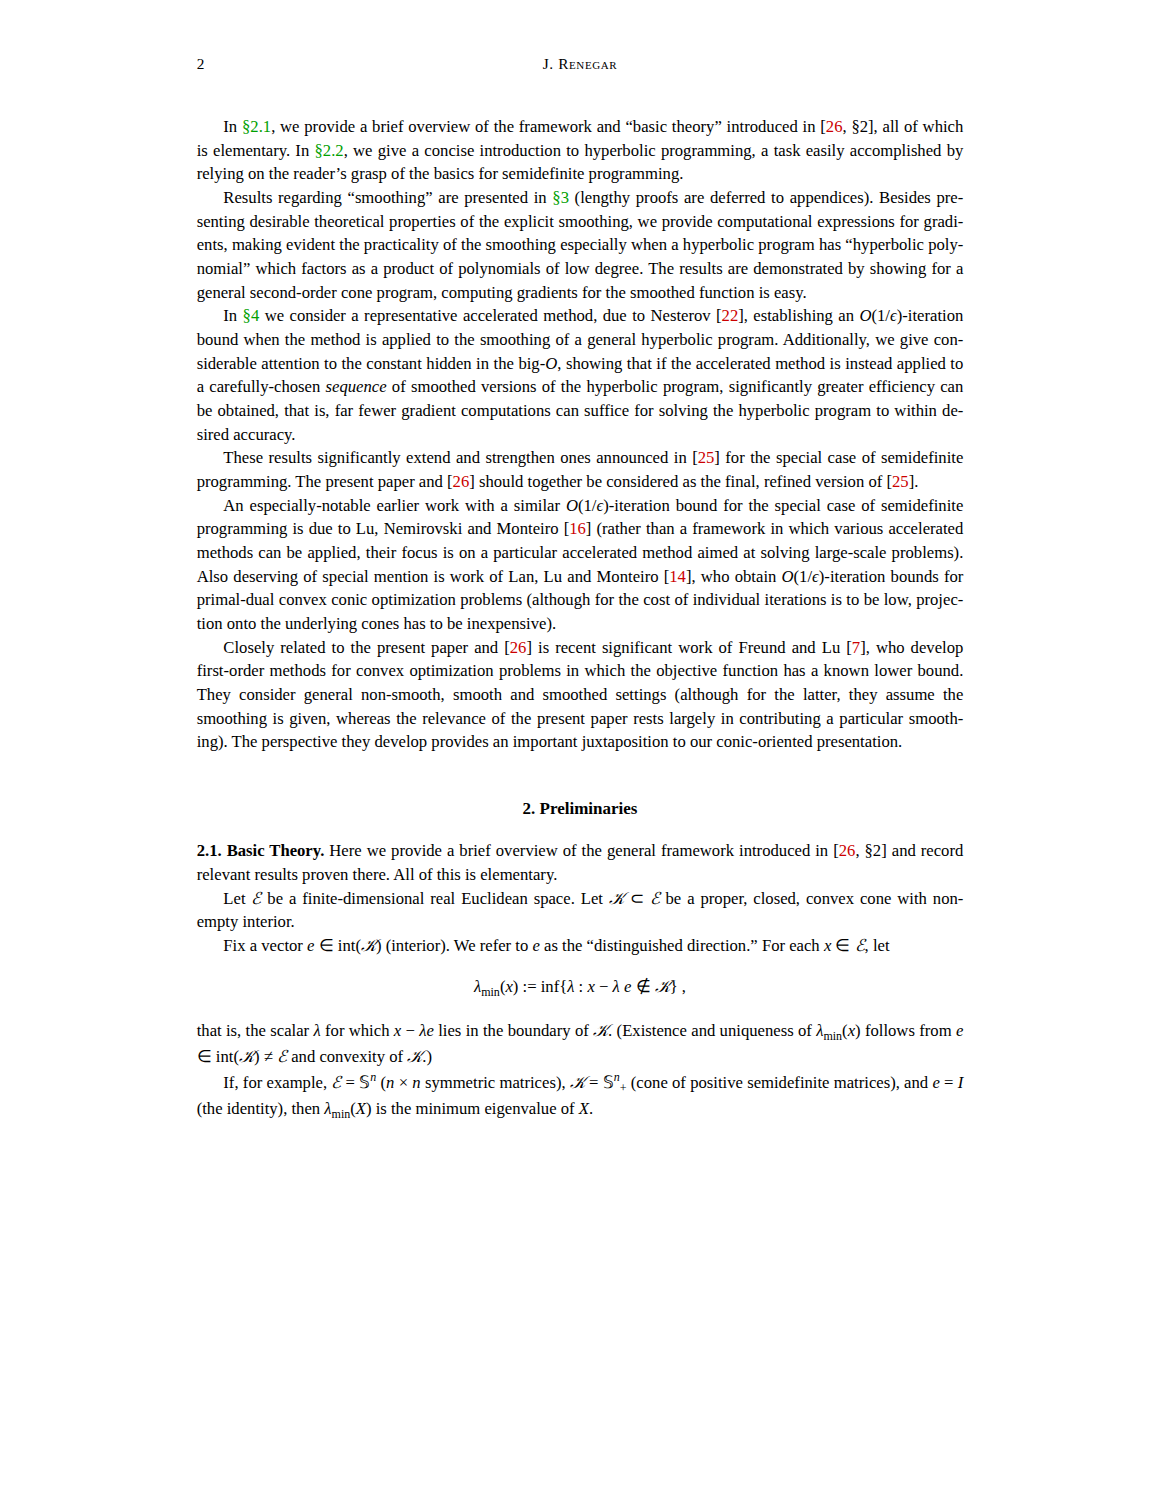2
J. Renegar
In §2.1, we provide a brief overview of the framework and “basic theory” introduced in [26, §2], all of which is elementary. In §2.2, we give a concise introduction to hyperbolic programming, a task easily accomplished by relying on the reader’s grasp of the basics for semidefinite programming.
Results regarding “smoothing” are presented in §3 (lengthy proofs are deferred to appendices). Besides presenting desirable theoretical properties of the explicit smoothing, we provide computational expressions for gradients, making evident the practicality of the smoothing especially when a hyperbolic program has “hyperbolic polynomial” which factors as a product of polynomials of low degree. The results are demonstrated by showing for a general second-order cone program, computing gradients for the smoothed function is easy.
In §4 we consider a representative accelerated method, due to Nesterov [22], establishing an O(1/ϵ)-iteration bound when the method is applied to the smoothing of a general hyperbolic program. Additionally, we give considerable attention to the constant hidden in the big-O, showing that if the accelerated method is instead applied to a carefully-chosen sequence of smoothed versions of the hyperbolic program, significantly greater efficiency can be obtained, that is, far fewer gradient computations can suffice for solving the hyperbolic program to within desired accuracy.
These results significantly extend and strengthen ones announced in [25] for the special case of semidefinite programming. The present paper and [26] should together be considered as the final, refined version of [25].
An especially-notable earlier work with a similar O(1/ϵ)-iteration bound for the special case of semidefinite programming is due to Lu, Nemirovski and Monteiro [16] (rather than a framework in which various accelerated methods can be applied, their focus is on a particular accelerated method aimed at solving large-scale problems). Also deserving of special mention is work of Lan, Lu and Monteiro [14], who obtain O(1/ϵ)-iteration bounds for primal-dual convex conic optimization problems (although for the cost of individual iterations is to be low, projection onto the underlying cones has to be inexpensive).
Closely related to the present paper and [26] is recent significant work of Freund and Lu [7], who develop first-order methods for convex optimization problems in which the objective function has a known lower bound. They consider general non-smooth, smooth and smoothed settings (although for the latter, they assume the smoothing is given, whereas the relevance of the present paper rests largely in contributing a particular smoothing). The perspective they develop provides an important juxtaposition to our conic-oriented presentation.
2. Preliminaries
2.1. Basic Theory. Here we provide a brief overview of the general framework introduced in [26, §2] and record relevant results proven there. All of this is elementary.
Let ℰ be a finite-dimensional real Euclidean space. Let 𝒦 ⊂ ℰ be a proper, closed, convex cone with non-empty interior.
Fix a vector e ∈ int(𝒦) (interior). We refer to e as the “distinguished direction.” For each x ∈ ℰ, let
λmin(x) := inf{λ : x − λ e ∉ 𝒦} ,
that is, the scalar λ for which x − λe lies in the boundary of 𝒦. (Existence and uniqueness of λmin(x) follows from e ∈ int(𝒦) ≠ ℰ and convexity of 𝒦.)
If, for example, ℰ = 𝕊n (n × n symmetric matrices), 𝒦 = 𝕊n+ (cone of positive semidefinite matrices), and e = I (the identity), then λmin(X) is the minimum eigenvalue of X.